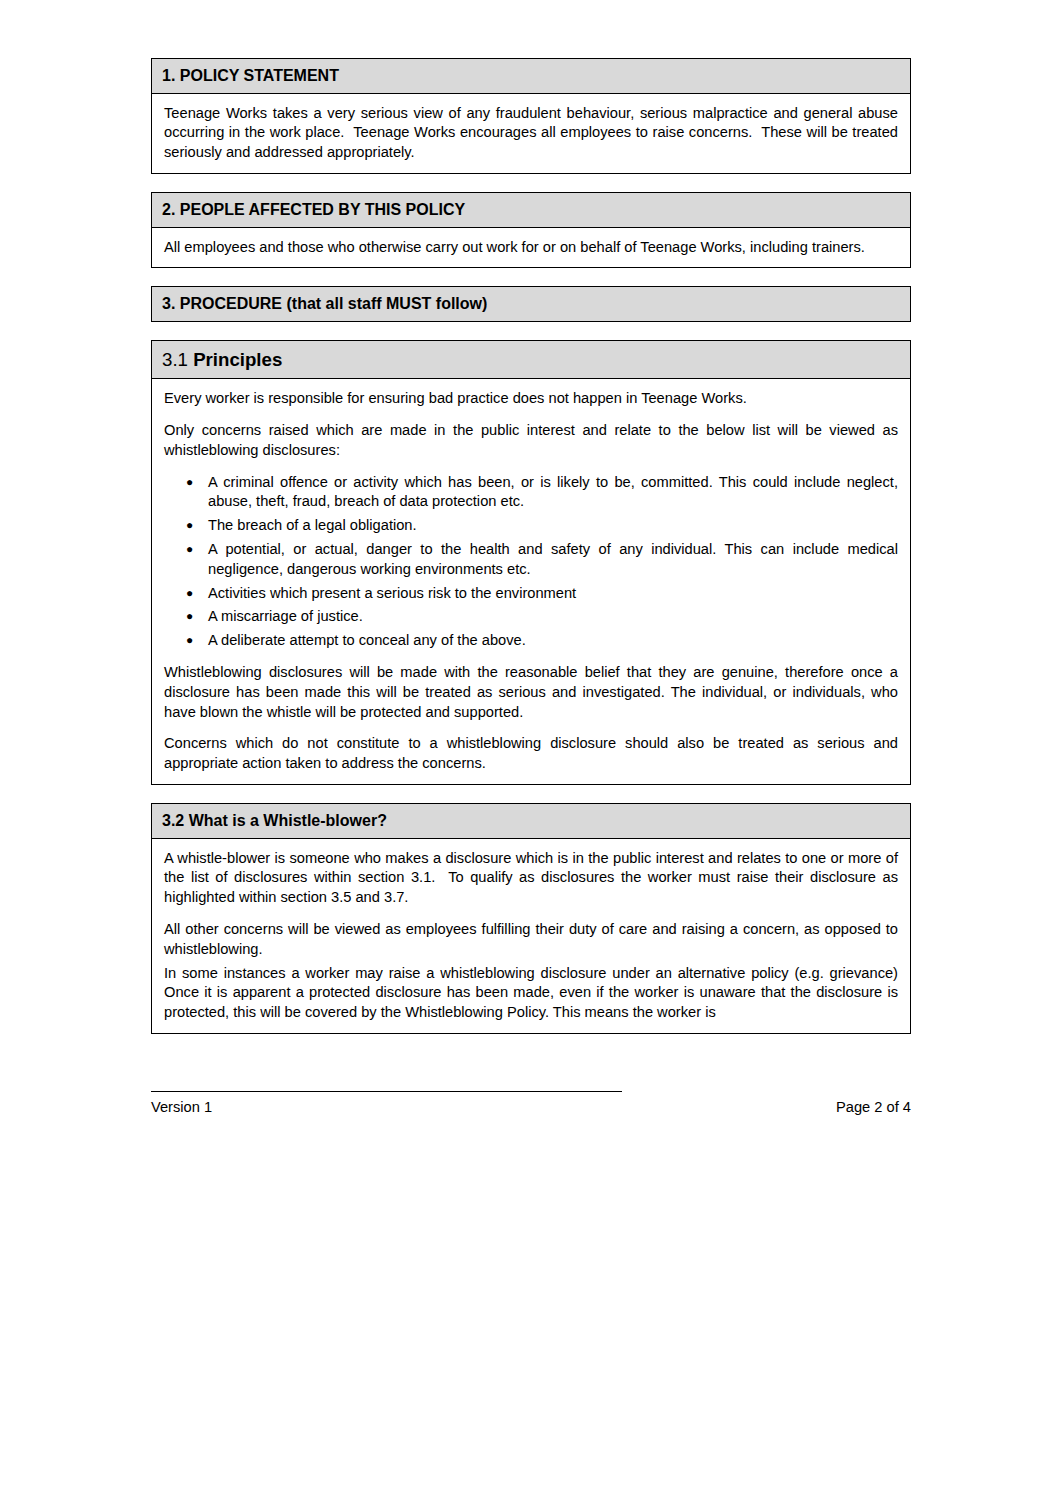1. POLICY STATEMENT
Teenage Works takes a very serious view of any fraudulent behaviour, serious malpractice and general abuse occurring in the work place. Teenage Works encourages all employees to raise concerns. These will be treated seriously and addressed appropriately.
2. PEOPLE AFFECTED BY THIS POLICY
All employees and those who otherwise carry out work for or on behalf of Teenage Works, including trainers.
3. PROCEDURE (that all staff MUST follow)
3.1 Principles
Every worker is responsible for ensuring bad practice does not happen in Teenage Works.
Only concerns raised which are made in the public interest and relate to the below list will be viewed as whistleblowing disclosures:
A criminal offence or activity which has been, or is likely to be, committed. This could include neglect, abuse, theft, fraud, breach of data protection etc.
The breach of a legal obligation.
A potential, or actual, danger to the health and safety of any individual. This can include medical negligence, dangerous working environments etc.
Activities which present a serious risk to the environment
A miscarriage of justice.
A deliberate attempt to conceal any of the above.
Whistleblowing disclosures will be made with the reasonable belief that they are genuine, therefore once a disclosure has been made this will be treated as serious and investigated. The individual, or individuals, who have blown the whistle will be protected and supported.
Concerns which do not constitute to a whistleblowing disclosure should also be treated as serious and appropriate action taken to address the concerns.
3.2 What is a Whistle-blower?
A whistle-blower is someone who makes a disclosure which is in the public interest and relates to one or more of the list of disclosures within section 3.1. To qualify as disclosures the worker must raise their disclosure as highlighted within section 3.5 and 3.7.
All other concerns will be viewed as employees fulfilling their duty of care and raising a concern, as opposed to whistleblowing.
In some instances a worker may raise a whistleblowing disclosure under an alternative policy (e.g. grievance) Once it is apparent a protected disclosure has been made, even if the worker is unaware that the disclosure is protected, this will be covered by the Whistleblowing Policy. This means the worker is
Version 1 Page 2 of 4